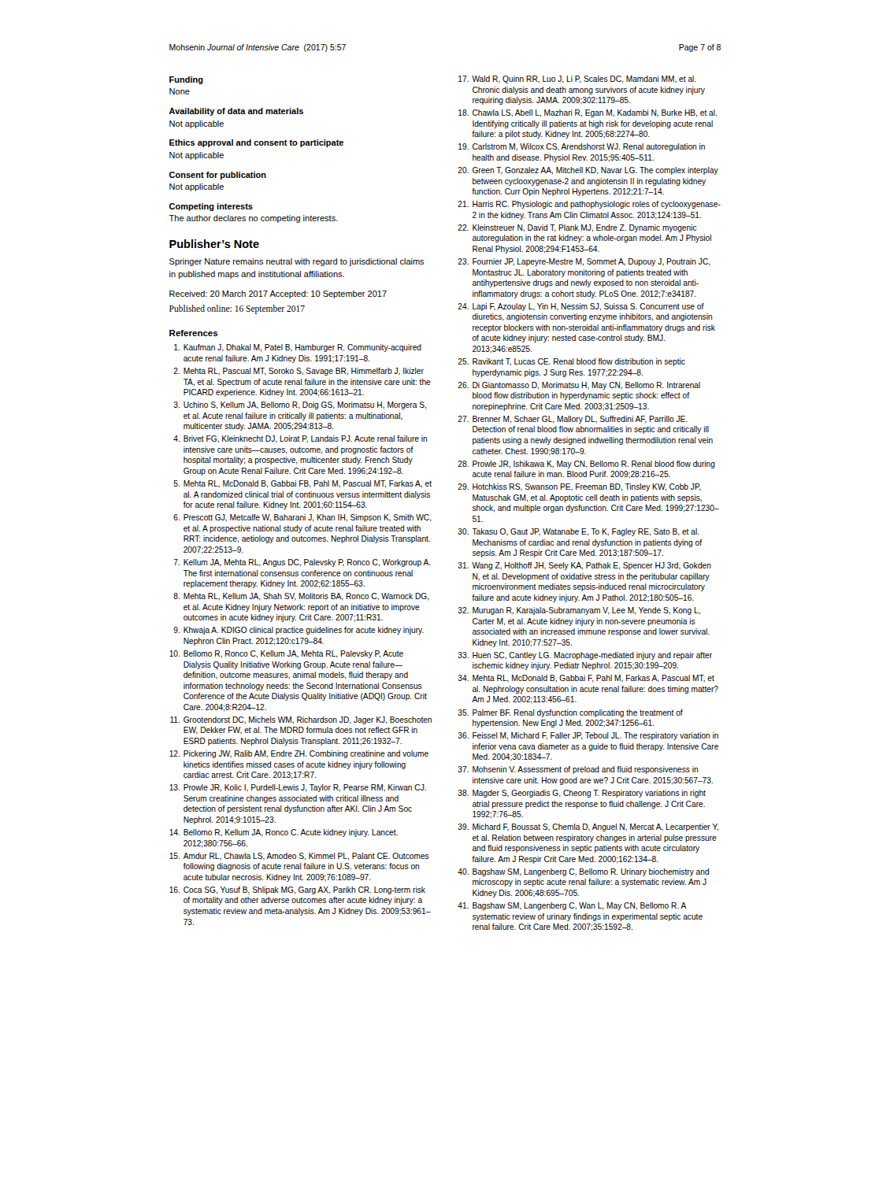Mohsenin Journal of Intensive Care (2017) 5:57
Page 7 of 8
Funding
None
Availability of data and materials
Not applicable
Ethics approval and consent to participate
Not applicable
Consent for publication
Not applicable
Competing interests
The author declares no competing interests.
Publisher’s Note
Springer Nature remains neutral with regard to jurisdictional claims in published maps and institutional affiliations.
Received: 20 March 2017 Accepted: 10 September 2017
Published online: 16 September 2017
References
Kaufman J, Dhakal M, Patel B, Hamburger R. Community-acquired acute renal failure. Am J Kidney Dis. 1991;17:191–8.
Mehta RL, Pascual MT, Soroko S, Savage BR, Himmelfarb J, Ikizler TA, et al. Spectrum of acute renal failure in the intensive care unit: the PICARD experience. Kidney Int. 2004;66:1613–21.
Uchino S, Kellum JA, Bellomo R, Doig GS, Morimatsu H, Morgera S, et al. Acute renal failure in critically ill patients: a multinational, multicenter study. JAMA. 2005;294:813–8.
Brivet FG, Kleinknecht DJ, Loirat P, Landais PJ. Acute renal failure in intensive care units—causes, outcome, and prognostic factors of hospital mortality; a prospective, multicenter study. French Study Group on Acute Renal Failure. Crit Care Med. 1996;24:192–8.
Mehta RL, McDonald B, Gabbai FB, Pahl M, Pascual MT, Farkas A, et al. A randomized clinical trial of continuous versus intermittent dialysis for acute renal failure. Kidney Int. 2001;60:1154–63.
Prescott GJ, Metcalfe W, Baharani J, Khan IH, Simpson K, Smith WC, et al. A prospective national study of acute renal failure treated with RRT: incidence, aetiology and outcomes. Nephrol Dialysis Transplant. 2007;22:2513–9.
Kellum JA, Mehta RL, Angus DC, Palevsky P, Ronco C, Workgroup A. The first international consensus conference on continuous renal replacement therapy. Kidney Int. 2002;62:1855–63.
Mehta RL, Kellum JA, Shah SV, Molitoris BA, Ronco C, Warnock DG, et al. Acute Kidney Injury Network: report of an initiative to improve outcomes in acute kidney injury. Crit Care. 2007;11:R31.
Khwaja A. KDIGO clinical practice guidelines for acute kidney injury. Nephron Clin Pract. 2012;120:c179–84.
Bellomo R, Ronco C, Kellum JA, Mehta RL, Palevsky P, Acute Dialysis Quality Initiative Working Group. Acute renal failure—definition, outcome measures, animal models, fluid therapy and information technology needs: the Second International Consensus Conference of the Acute Dialysis Quality Initiative (ADQI) Group. Crit Care. 2004;8:R204–12.
Grootendorst DC, Michels WM, Richardson JD, Jager KJ, Boeschoten EW, Dekker FW, et al. The MDRD formula does not reflect GFR in ESRD patients. Nephrol Dialysis Transplant. 2011;26:1932–7.
Pickering JW, Ralib AM, Endre ZH. Combining creatinine and volume kinetics identifies missed cases of acute kidney injury following cardiac arrest. Crit Care. 2013;17:R7.
Prowle JR, Kolic I, Purdell-Lewis J, Taylor R, Pearse RM, Kirwan CJ. Serum creatinine changes associated with critical illness and detection of persistent renal dysfunction after AKI. Clin J Am Soc Nephrol. 2014;9:1015–23.
Bellomo R, Kellum JA, Ronco C. Acute kidney injury. Lancet. 2012;380:756–66.
Amdur RL, Chawla LS, Amodeo S, Kimmel PL, Palant CE. Outcomes following diagnosis of acute renal failure in U.S. veterans: focus on acute tubular necrosis. Kidney Int. 2009;76:1089–97.
Coca SG, Yusuf B, Shlipak MG, Garg AX, Parikh CR. Long-term risk of mortality and other adverse outcomes after acute kidney injury: a systematic review and meta-analysis. Am J Kidney Dis. 2009;53:961–73.
Wald R, Quinn RR, Luo J, Li P, Scales DC, Mamdani MM, et al. Chronic dialysis and death among survivors of acute kidney injury requiring dialysis. JAMA. 2009;302:1179–85.
Chawla LS, Abell L, Mazhari R, Egan M, Kadambi N, Burke HB, et al. Identifying critically ill patients at high risk for developing acute renal failure: a pilot study. Kidney Int. 2005;68:2274–80.
Carlstrom M, Wilcox CS, Arendshorst WJ. Renal autoregulation in health and disease. Physiol Rev. 2015;95:405–511.
Green T, Gonzalez AA, Mitchell KD, Navar LG. The complex interplay between cyclooxygenase-2 and angiotensin II in regulating kidney function. Curr Opin Nephrol Hypertens. 2012;21:7–14.
Harris RC. Physiologic and pathophysiologic roles of cyclooxygenase-2 in the kidney. Trans Am Clin Climatol Assoc. 2013;124:139–51.
Kleinstreuer N, David T, Plank MJ, Endre Z. Dynamic myogenic autoregulation in the rat kidney: a whole-organ model. Am J Physiol Renal Physiol. 2008;294:F1453–64.
Fournier JP, Lapeyre-Mestre M, Sommet A, Dupouy J, Poutrain JC, Montastruc JL. Laboratory monitoring of patients treated with antihypertensive drugs and newly exposed to non steroidal anti-inflammatory drugs: a cohort study. PLoS One. 2012;7:e34187.
Lapi F, Azoulay L, Yin H, Nessim SJ, Suissa S. Concurrent use of diuretics, angiotensin converting enzyme inhibitors, and angiotensin receptor blockers with non-steroidal anti-inflammatory drugs and risk of acute kidney injury: nested case-control study. BMJ. 2013;346:e8525.
Ravikant T, Lucas CE. Renal blood flow distribution in septic hyperdynamic pigs. J Surg Res. 1977;22:294–8.
Di Giantomasso D, Morimatsu H, May CN, Bellomo R. Intrarenal blood flow distribution in hyperdynamic septic shock: effect of norepinephrine. Crit Care Med. 2003;31:2509–13.
Brenner M, Schaer GL, Mallory DL, Suffredini AF, Parrillo JE. Detection of renal blood flow abnormalities in septic and critically ill patients using a newly designed indwelling thermodilution renal vein catheter. Chest. 1990;98:170–9.
Prowle JR, Ishikawa K, May CN, Bellomo R. Renal blood flow during acute renal failure in man. Blood Purif. 2009;28:216–25.
Hotchkiss RS, Swanson PE, Freeman BD, Tinsley KW, Cobb JP, Matuschak GM, et al. Apoptotic cell death in patients with sepsis, shock, and multiple organ dysfunction. Crit Care Med. 1999;27:1230–51.
Takasu O, Gaut JP, Watanabe E, To K, Fagley RE, Sato B, et al. Mechanisms of cardiac and renal dysfunction in patients dying of sepsis. Am J Respir Crit Care Med. 2013;187:509–17.
Wang Z, Holthoff JH, Seely KA, Pathak E, Spencer HJ 3rd, Gokden N, et al. Development of oxidative stress in the peritubular capillary microenvironment mediates sepsis-induced renal microcirculatory failure and acute kidney injury. Am J Pathol. 2012;180:505–16.
Murugan R, Karajala-Subramanyam V, Lee M, Yende S, Kong L, Carter M, et al. Acute kidney injury in non-severe pneumonia is associated with an increased immune response and lower survival. Kidney Int. 2010;77:527–35.
Huen SC, Cantley LG. Macrophage-mediated injury and repair after ischemic kidney injury. Pediatr Nephrol. 2015;30:199–209.
Mehta RL, McDonald B, Gabbai F, Pahl M, Farkas A, Pascual MT, et al. Nephrology consultation in acute renal failure: does timing matter? Am J Med. 2002;113:456–61.
Palmer BF. Renal dysfunction complicating the treatment of hypertension. New Engl J Med. 2002;347:1256–61.
Feissel M, Michard F, Faller JP, Teboul JL. The respiratory variation in inferior vena cava diameter as a guide to fluid therapy. Intensive Care Med. 2004;30:1834–7.
Mohsenin V. Assessment of preload and fluid responsiveness in intensive care unit. How good are we? J Crit Care. 2015;30:567–73.
Magder S, Georgiadis G, Cheong T. Respiratory variations in right atrial pressure predict the response to fluid challenge. J Crit Care. 1992;7:76–85.
Michard F, Boussat S, Chemla D, Anguel N, Mercat A, Lecarpentier Y, et al. Relation between respiratory changes in arterial pulse pressure and fluid responsiveness in septic patients with acute circulatory failure. Am J Respir Crit Care Med. 2000;162:134–8.
Bagshaw SM, Langenberg C, Bellomo R. Urinary biochemistry and microscopy in septic acute renal failure: a systematic review. Am J Kidney Dis. 2006;48:695–705.
Bagshaw SM, Langenberg C, Wan L, May CN, Bellomo R. A systematic review of urinary findings in experimental septic acute renal failure. Crit Care Med. 2007;35:1592–8.